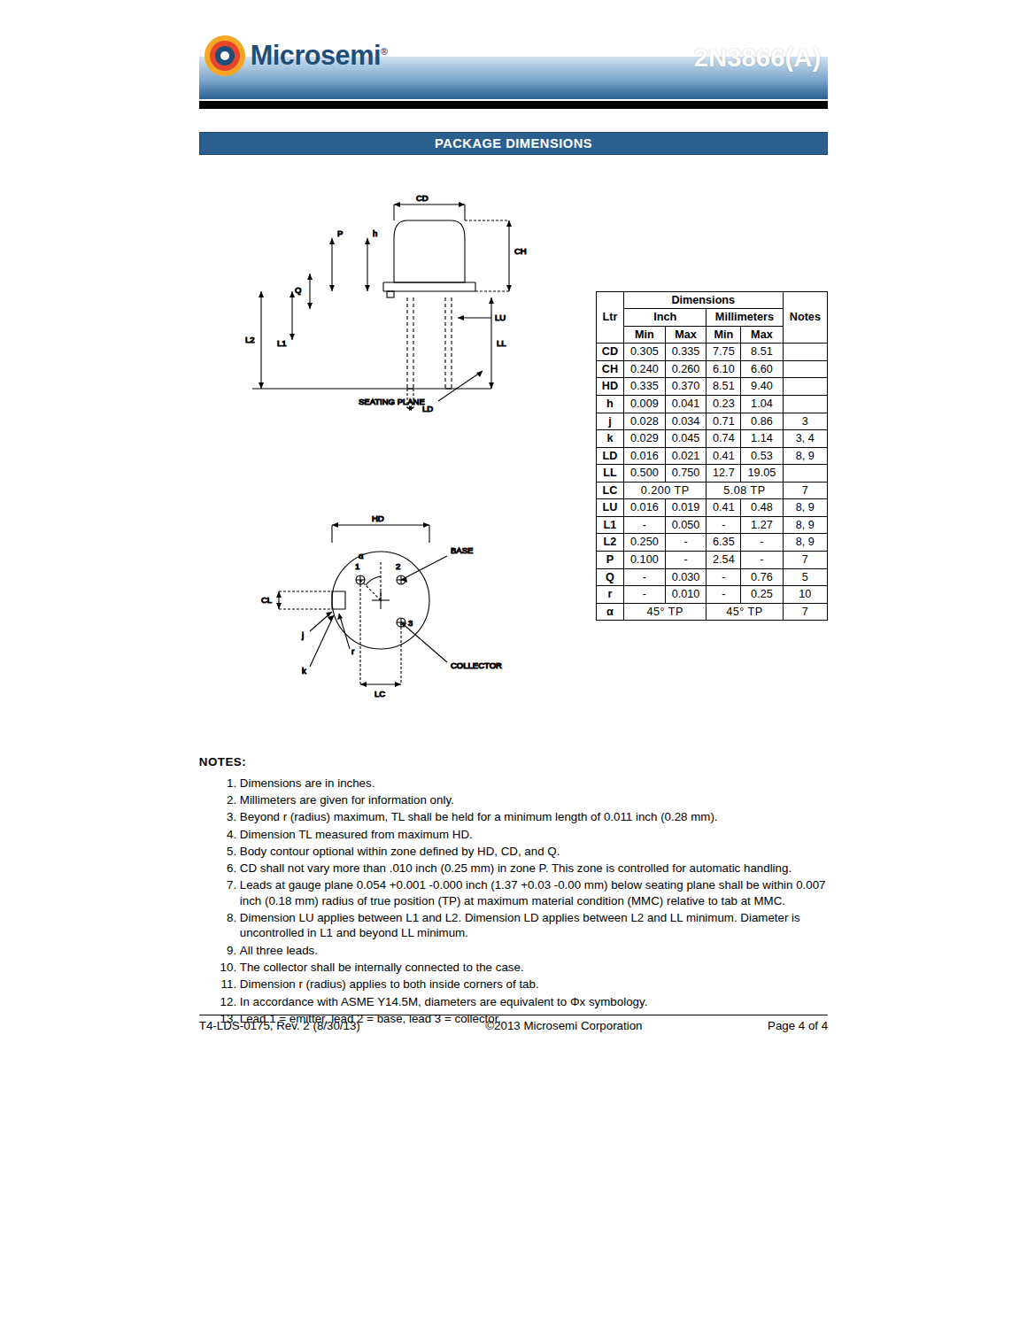Microsemi®
2N3866(A)
PACKAGE DIMENSIONS
CD CH P h Q L2 L1 LU LL LD SEATING PLANE HD 1 2 3 BASE COLLECTOR α CL j r k LC
| Ltr | Dimensions | Notes |
| --- | --- | --- |
| Inch | Millimeters |
| Min | Max | Min | Max |
| CD | 0.305 | 0.335 | 7.75 | 8.51 | |
| CH | 0.240 | 0.260 | 6.10 | 6.60 | |
| HD | 0.335 | 0.370 | 8.51 | 9.40 | |
| h | 0.009 | 0.041 | 0.23 | 1.04 | |
| j | 0.028 | 0.034 | 0.71 | 0.86 | 3 |
| k | 0.029 | 0.045 | 0.74 | 1.14 | 3, 4 |
| LD | 0.016 | 0.021 | 0.41 | 0.53 | 8, 9 |
| LL | 0.500 | 0.750 | 12.7 | 19.05 | |
| LC | 0.200 TP | 5.08 TP | 7 |
| LU | 0.016 | 0.019 | 0.41 | 0.48 | 8, 9 |
| L1 | - | 0.050 | - | 1.27 | 8, 9 |
| L2 | 0.250 | - | 6.35 | - | 8, 9 |
| P | 0.100 | - | 2.54 | - | 7 |
| Q | - | 0.030 | - | 0.76 | 5 |
| r | - | 0.010 | - | 0.25 | 10 |
| α | 45° TP | 45° TP | 7 |
NOTES:
Dimensions are in inches.
Millimeters are given for information only.
Beyond r (radius) maximum, TL shall be held for a minimum length of 0.011 inch (0.28 mm).
Dimension TL measured from maximum HD.
Body contour optional within zone defined by HD, CD, and Q.
CD shall not vary more than .010 inch (0.25 mm) in zone P. This zone is controlled for automatic handling.
Leads at gauge plane 0.054 +0.001 -0.000 inch (1.37 +0.03 -0.00 mm) below seating plane shall be within 0.007 inch (0.18 mm) radius of true position (TP) at maximum material condition (MMC) relative to tab at MMC.
Dimension LU applies between L1 and L2. Dimension LD applies between L2 and LL minimum. Diameter is uncontrolled in L1 and beyond LL minimum.
All three leads.
The collector shall be internally connected to the case.
Dimension r (radius) applies to both inside corners of tab.
In accordance with ASME Y14.5M, diameters are equivalent to Φx symbology.
Lead 1 = emitter, lead 2 = base, lead 3 = collector.
T4-LDS-0175, Rev. 2 (8/30/13)
©2013 Microsemi Corporation
Page 4 of 4